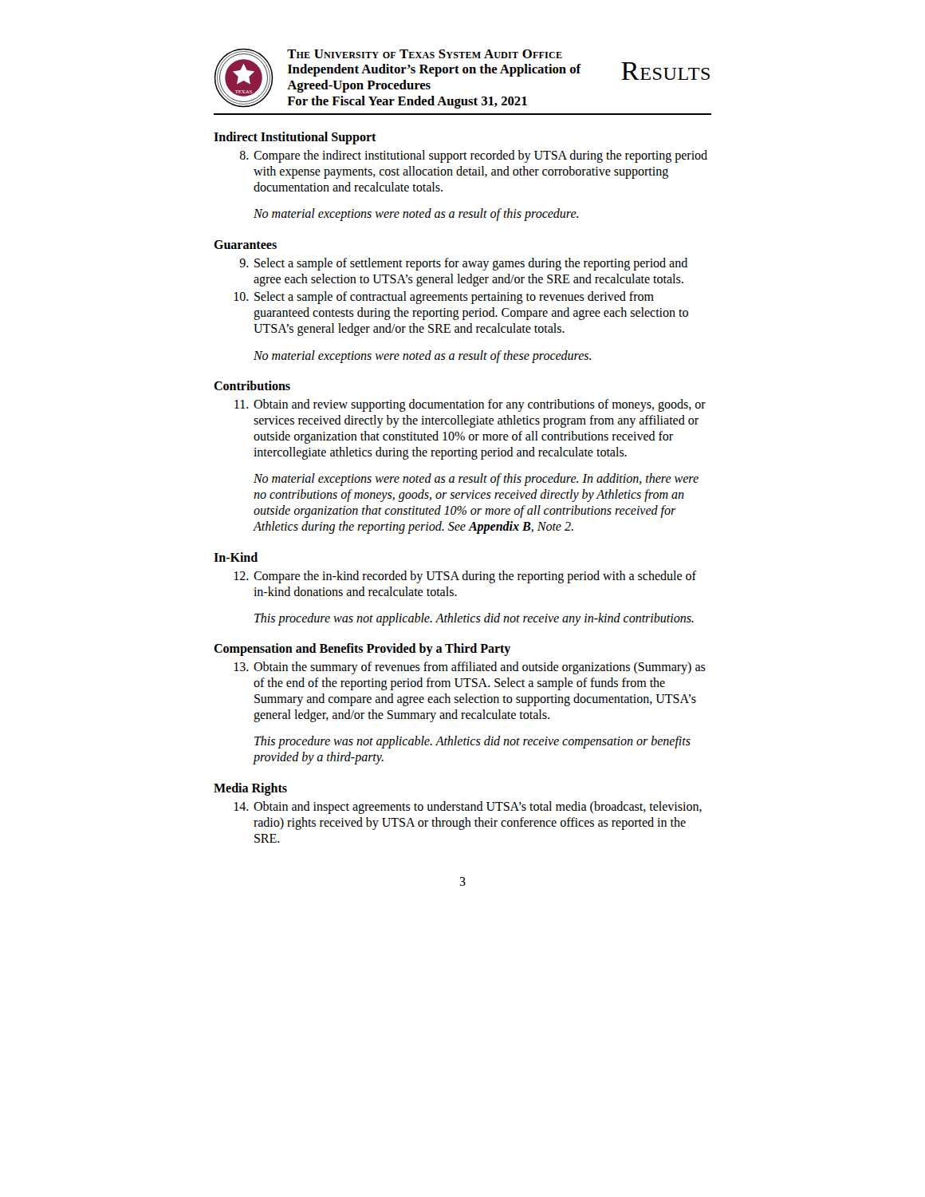TEXAS
The University of Texas System Audit Office
Independent Auditor’s Report on the Application of
Agreed-Upon Procedures
For the Fiscal Year Ended August 31, 2021
Results
Indirect Institutional Support
8. Compare the indirect institutional support recorded by UTSA during the reporting period with expense payments, cost allocation detail, and other corroborative supporting documentation and recalculate totals.
No material exceptions were noted as a result of this procedure.
Guarantees
9. Select a sample of settlement reports for away games during the reporting period and agree each selection to UTSA’s general ledger and/or the SRE and recalculate totals.
10. Select a sample of contractual agreements pertaining to revenues derived from guaranteed contests during the reporting period. Compare and agree each selection to UTSA’s general ledger and/or the SRE and recalculate totals.
No material exceptions were noted as a result of these procedures.
Contributions
11. Obtain and review supporting documentation for any contributions of moneys, goods, or services received directly by the intercollegiate athletics program from any affiliated or outside organization that constituted 10% or more of all contributions received for intercollegiate athletics during the reporting period and recalculate totals.
No material exceptions were noted as a result of this procedure. In addition, there were no contributions of moneys, goods, or services received directly by Athletics from an outside organization that constituted 10% or more of all contributions received for Athletics during the reporting period. See Appendix B, Note 2.
In-Kind
12. Compare the in-kind recorded by UTSA during the reporting period with a schedule of in-kind donations and recalculate totals.
This procedure was not applicable. Athletics did not receive any in-kind contributions.
Compensation and Benefits Provided by a Third Party
13. Obtain the summary of revenues from affiliated and outside organizations (Summary) as of the end of the reporting period from UTSA. Select a sample of funds from the Summary and compare and agree each selection to supporting documentation, UTSA’s general ledger, and/or the Summary and recalculate totals.
This procedure was not applicable. Athletics did not receive compensation or benefits provided by a third-party.
Media Rights
14. Obtain and inspect agreements to understand UTSA’s total media (broadcast, television, radio) rights received by UTSA or through their conference offices as reported in the SRE.
3